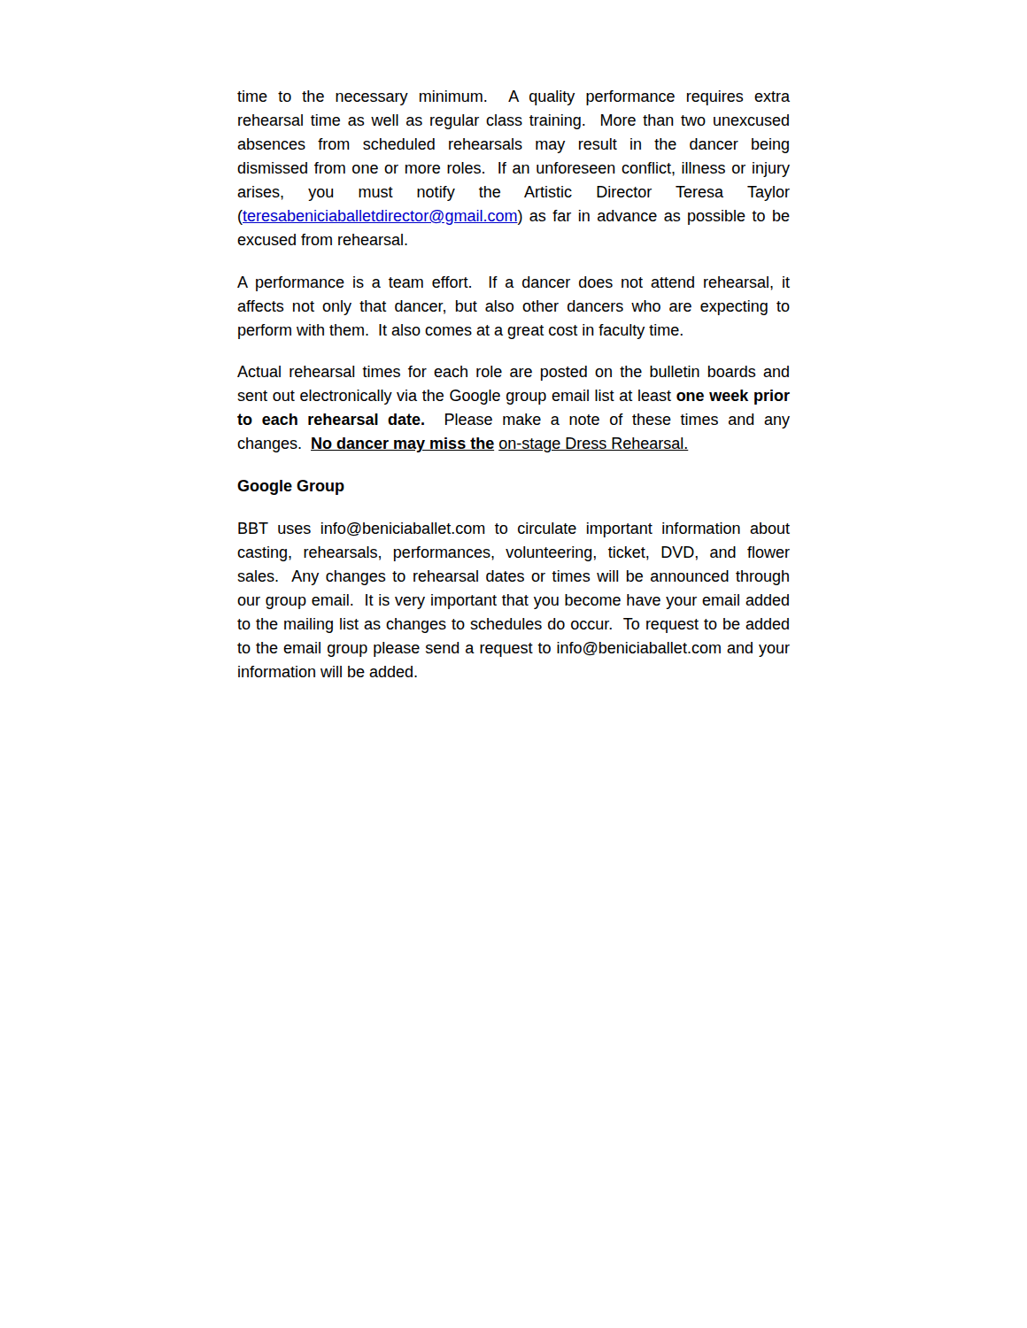time to the necessary minimum. A quality performance requires extra rehearsal time as well as regular class training. More than two unexcused absences from scheduled rehearsals may result in the dancer being dismissed from one or more roles. If an unforeseen conflict, illness or injury arises, you must notify the Artistic Director Teresa Taylor (teresabeniciaballetdirector@gmail.com) as far in advance as possible to be excused from rehearsal.
A performance is a team effort. If a dancer does not attend rehearsal, it affects not only that dancer, but also other dancers who are expecting to perform with them. It also comes at a great cost in faculty time.
Actual rehearsal times for each role are posted on the bulletin boards and sent out electronically via the Google group email list at least one week prior to each rehearsal date. Please make a note of these times and any changes. No dancer may miss the on-stage Dress Rehearsal.
Google Group
BBT uses info@beniciaballet.com to circulate important information about casting, rehearsals, performances, volunteering, ticket, DVD, and flower sales. Any changes to rehearsal dates or times will be announced through our group email. It is very important that you become have your email added to the mailing list as changes to schedules do occur. To request to be added to the email group please send a request to info@beniciaballet.com and your information will be added.